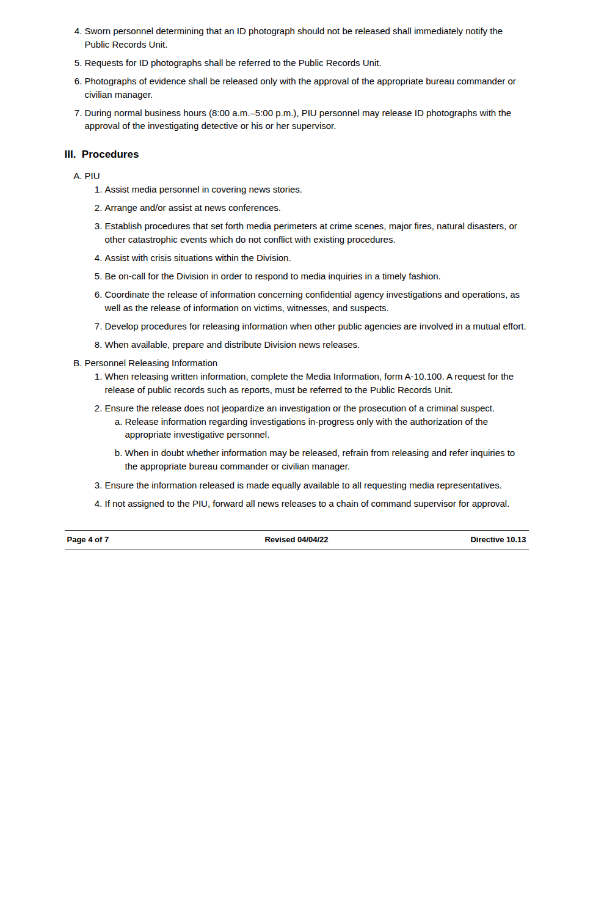Sworn personnel determining that an ID photograph should not be released shall immediately notify the Public Records Unit.
Requests for ID photographs shall be referred to the Public Records Unit.
Photographs of evidence shall be released only with the approval of the appropriate bureau commander or civilian manager.
During normal business hours (8:00 a.m.–5:00 p.m.), PIU personnel may release ID photographs with the approval of the investigating detective or his or her supervisor.
III. Procedures
PIU
Assist media personnel in covering news stories.
Arrange and/or assist at news conferences.
Establish procedures that set forth media perimeters at crime scenes, major fires, natural disasters, or other catastrophic events which do not conflict with existing procedures.
Assist with crisis situations within the Division.
Be on-call for the Division in order to respond to media inquiries in a timely fashion.
Coordinate the release of information concerning confidential agency investigations and operations, as well as the release of information on victims, witnesses, and suspects.
Develop procedures for releasing information when other public agencies are involved in a mutual effort.
When available, prepare and distribute Division news releases.
Personnel Releasing Information
When releasing written information, complete the Media Information, form A-10.100. A request for the release of public records such as reports, must be referred to the Public Records Unit.
Ensure the release does not jeopardize an investigation or the prosecution of a criminal suspect.
Release information regarding investigations in-progress only with the authorization of the appropriate investigative personnel.
When in doubt whether information may be released, refrain from releasing and refer inquiries to the appropriate bureau commander or civilian manager.
Ensure the information released is made equally available to all requesting media representatives.
If not assigned to the PIU, forward all news releases to a chain of command supervisor for approval.
Page 4 of 7 Revised 04/04/22 Directive 10.13